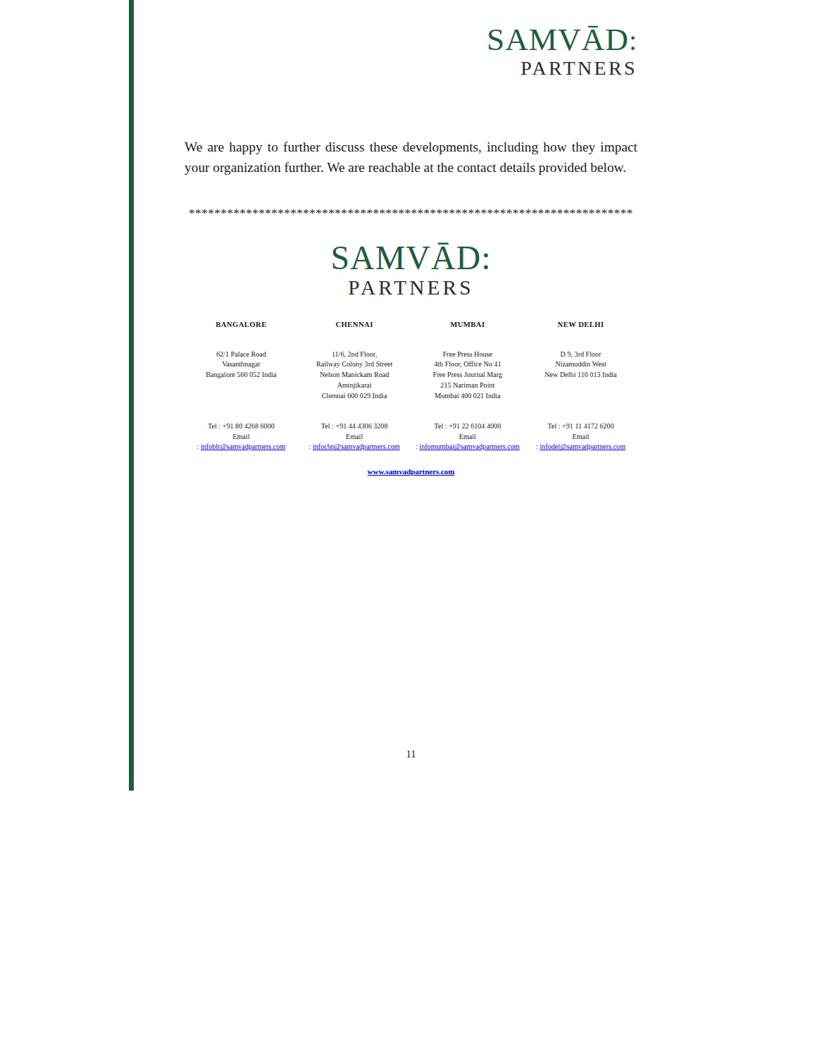SAMVĀD:
PARTNERS
We are happy to further discuss these developments, including how they impact your organization further. We are reachable at the contact details provided below.
**********************************************************************
SAMVĀD:
PARTNERS
| BANGALORE | CHENNAI | MUMBAI | NEW DELHI |
| 62/1 Palace Road Vasanthnagar Bangalore 560 052 India | 11/6, 2nd Floor, Railway Colony 3rd Street Nelson Manickam Road Aminjikarai Chennai 600 029 India | Free Press House 4th Floor, Office No 41 Free Press Journal Marg 215 Nariman Point Mumbai 400 021 India | D 9, 3rd Floor Nizamuddin West New Delhi 110 013 India |
| Tel : +91 80 4268 6000 Email : infoblr@samvadpartners.com | Tel : +91 44 4306 3208 Email : infochn@samvadpartners.com | Tel : +91 22 6104 4000 Email : infomumbai@samvadpartners.com | Tel : +91 11 4172 6200 Email : infodel@samvadpartners.com |
www.samvadpartners.com
11